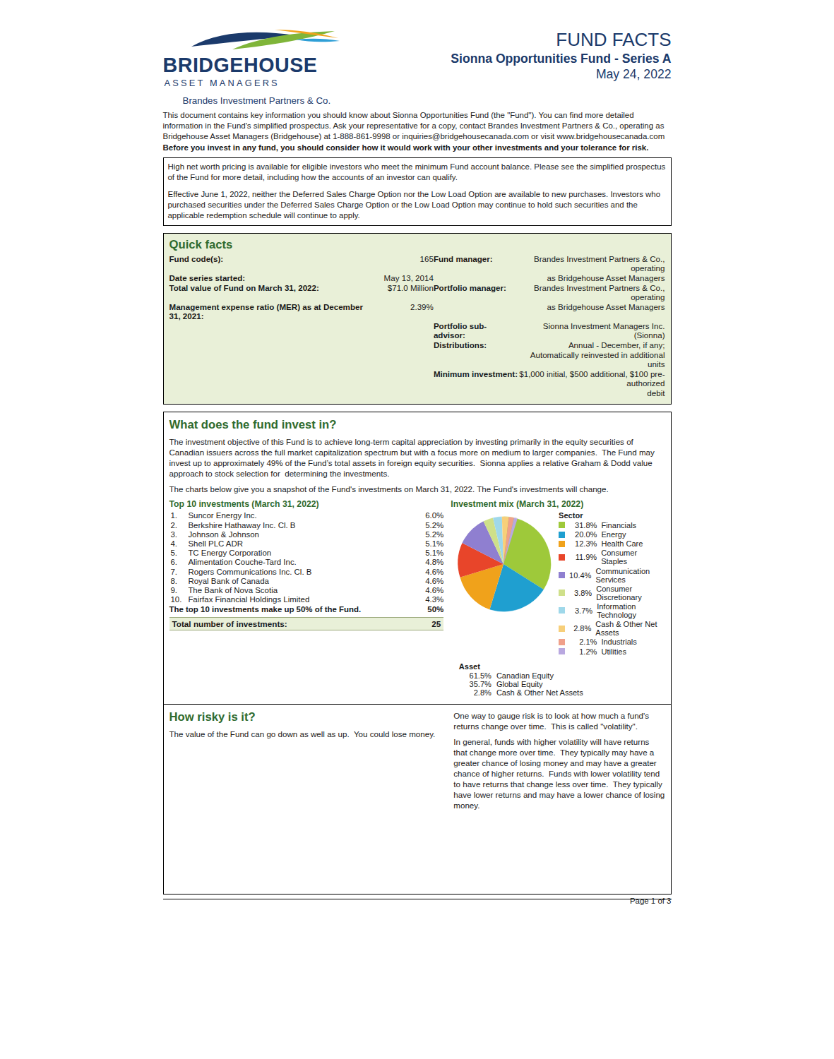BRIDGEHOUSE
ASSET MANAGERS
FUND FACTS
Sionna Opportunities Fund - Series A
May 24, 2022
Brandes Investment Partners & Co.
This document contains key information you should know about Sionna Opportunities Fund (the "Fund"). You can find more detailed information in the Fund's simplified prospectus. Ask your representative for a copy, contact Brandes Investment Partners & Co., operating as Bridgehouse Asset Managers (Bridgehouse) at 1-888-861-9998 or inquiries@bridgehousecanada.com or visit www.bridgehousecanada.com
Before you invest in any fund, you should consider how it would work with your other investments and your tolerance for risk.
High net worth pricing is available for eligible investors who meet the minimum Fund account balance. Please see the simplified prospectus of the Fund for more detail, including how the accounts of an investor can qualify.
Effective June 1, 2022, neither the Deferred Sales Charge Option nor the Low Load Option are available to new purchases. Investors who purchased securities under the Deferred Sales Charge Option or the Low Load Option may continue to hold such securities and the applicable redemption schedule will continue to apply.
Quick facts
| Fund code(s): | 165 | Fund manager: | Brandes Investment Partners & Co., operating |
| Date series started: | May 13, 2014 | | as Bridgehouse Asset Managers |
| Total value of Fund on March 31, 2022: | $71.0 Million | Portfolio manager: | Brandes Investment Partners & Co., operating |
| Management expense ratio (MER) as at December 31, 2021: | 2.39% | | as Bridgehouse Asset Managers |
| | | Portfolio sub-advisor: | Sionna Investment Managers Inc. (Sionna) |
| | | Distributions: | Annual - December, if any; |
| | | | Automatically reinvested in additional units |
| | | Minimum investment: | $1,000 initial, $500 additional, $100 pre-authorized |
| | | | debit |
What does the fund invest in?
The investment objective of this Fund is to achieve long-term capital appreciation by investing primarily in the equity securities of Canadian issuers across the full market capitalization spectrum but with a focus more on medium to larger companies. The Fund may invest up to approximately 49% of the Fund’s total assets in foreign equity securities. Sionna applies a relative Graham & Dodd value approach to stock selection for determining the investments.
The charts below give you a snapshot of the Fund's investments on March 31, 2022. The Fund's investments will change.
Top 10 investments (March 31, 2022)
| 1. | Suncor Energy Inc. | 6.0% |
| 2. | Berkshire Hathaway Inc. Cl. B | 5.2% |
| 3. | Johnson & Johnson | 5.2% |
| 4. | Shell PLC ADR | 5.1% |
| 5. | TC Energy Corporation | 5.1% |
| 6. | Alimentation Couche-Tard Inc. | 4.8% |
| 7. | Rogers Communications Inc. Cl. B | 4.6% |
| 8. | Royal Bank of Canada | 4.6% |
| 9. | The Bank of Nova Scotia | 4.6% |
| 10. | Fairfax Financial Holdings Limited | 4.3% |
| The top 10 investments make up 50% of the Fund. | 50% |
Total number of investments: 25
Investment mix (March 31, 2022)
Sector
31.8% Financials
20.0% Energy
12.3% Health Care
11.9% Consumer Staples
10.4% Communication Services
3.8% Consumer Discretionary
3.7% Information Technology
2.8% Cash & Other Net Assets
2.1% Industrials
1.2% Utilities
Asset
61.5% Canadian Equity
35.7% Global Equity
2.8% Cash & Other Net Assets
How risky is it?
The value of the Fund can go down as well as up. You could lose money.
One way to gauge risk is to look at how much a fund's returns change over time. This is called "volatility".
In general, funds with higher volatility will have returns that change more over time. They typically may have a greater chance of losing money and may have a greater chance of higher returns. Funds with lower volatility tend to have returns that change less over time. They typically have lower returns and may have a lower chance of losing money.
Page 1 of 3